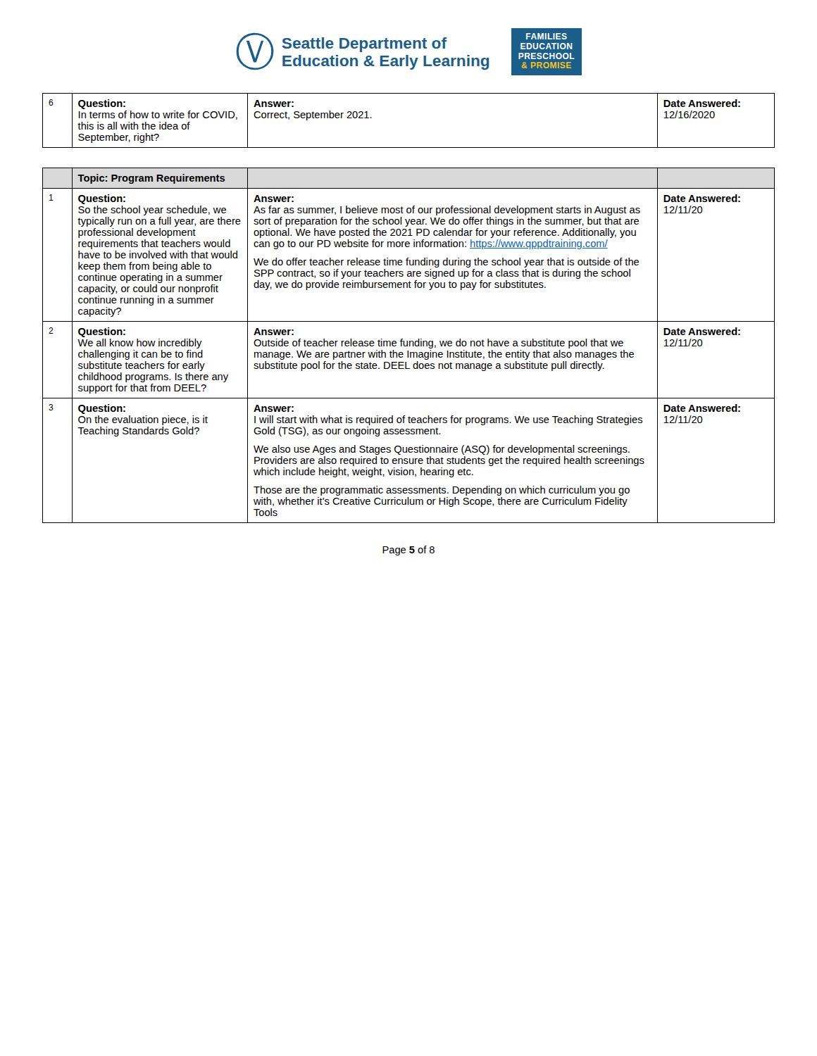Ⓥ Seattle Department of
Education & Early Learning
FAMILIES
EDUCATION
PRESCHOOL
& PROMISE
| 6 | Question: In terms of how to write for COVID, this is all with the idea of September, right? | Answer: Correct, September 2021. | Date Answered: 12/16/2020 |
| | Topic: Program Requirements | | |
| 1 | Question: So the school year schedule, we typically run on a full year, are there professional development requirements that teachers would have to be involved with that would keep them from being able to continue operating in a summer capacity, or could our nonprofit continue running in a summer capacity? | Answer: As far as summer, I believe most of our professional development starts in August as sort of preparation for the school year. We do offer things in the summer, but that are optional. We have posted the 2021 PD calendar for your reference. Additionally, you can go to our PD website for more information: https://www.qppdtraining.com/ We do offer teacher release time funding during the school year that is outside of the SPP contract, so if your teachers are signed up for a class that is during the school day, we do provide reimbursement for you to pay for substitutes. | Date Answered: 12/11/20 |
| 2 | Question: We all know how incredibly challenging it can be to find substitute teachers for early childhood programs. Is there any support for that from DEEL? | Answer: Outside of teacher release time funding, we do not have a substitute pool that we manage. We are partner with the Imagine Institute, the entity that also manages the substitute pool for the state. DEEL does not manage a substitute pull directly. | Date Answered: 12/11/20 |
| 3 | Question: On the evaluation piece, is it Teaching Standards Gold? | Answer: I will start with what is required of teachers for programs. We use Teaching Strategies Gold (TSG), as our ongoing assessment. We also use Ages and Stages Questionnaire (ASQ) for developmental screenings. Providers are also required to ensure that students get the required health screenings which include height, weight, vision, hearing etc. Those are the programmatic assessments. Depending on which curriculum you go with, whether it's Creative Curriculum or High Scope, there are Curriculum Fidelity Tools | Date Answered: 12/11/20 |
Page 5 of 8